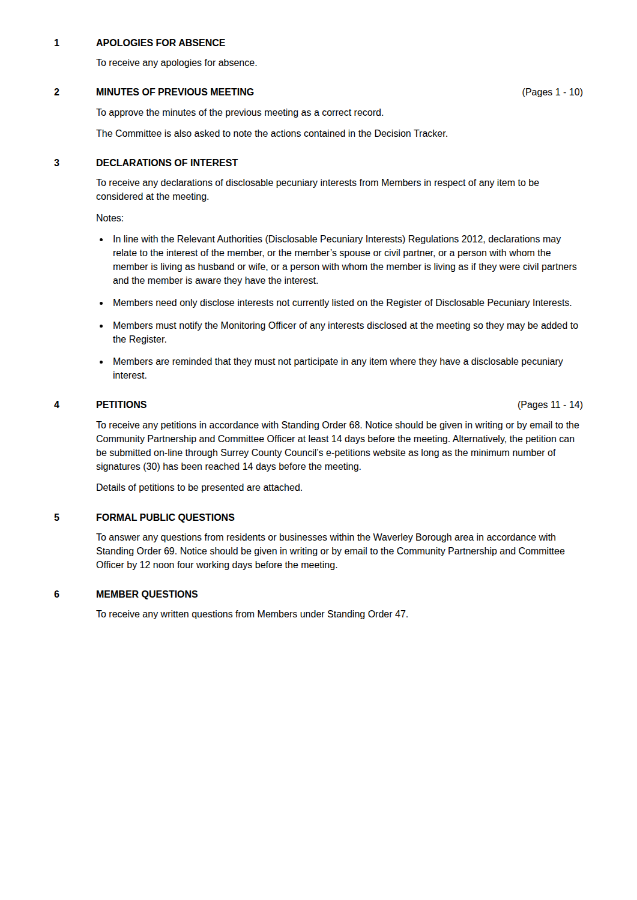1 Apologies for Absence
To receive any apologies for absence.
2 Minutes of Previous Meeting (Pages 1 - 10)
To approve the minutes of the previous meeting as a correct record.
The Committee is also asked to note the actions contained in the Decision Tracker.
3 Declarations of Interest
To receive any declarations of disclosable pecuniary interests from Members in respect of any item to be considered at the meeting.
Notes:
In line with the Relevant Authorities (Disclosable Pecuniary Interests) Regulations 2012, declarations may relate to the interest of the member, or the member’s spouse or civil partner, or a person with whom the member is living as husband or wife, or a person with whom the member is living as if they were civil partners and the member is aware they have the interest.
Members need only disclose interests not currently listed on the Register of Disclosable Pecuniary Interests.
Members must notify the Monitoring Officer of any interests disclosed at the meeting so they may be added to the Register.
Members are reminded that they must not participate in any item where they have a disclosable pecuniary interest.
4 Petitions (Pages 11 - 14)
To receive any petitions in accordance with Standing Order 68. Notice should be given in writing or by email to the Community Partnership and Committee Officer at least 14 days before the meeting. Alternatively, the petition can be submitted on-line through Surrey County Council’s e-petitions website as long as the minimum number of signatures (30) has been reached 14 days before the meeting.
Details of petitions to be presented are attached.
5 Formal Public Questions
To answer any questions from residents or businesses within the Waverley Borough area in accordance with Standing Order 69. Notice should be given in writing or by email to the Community Partnership and Committee Officer by 12 noon four working days before the meeting.
6 Member Questions
To receive any written questions from Members under Standing Order 47.